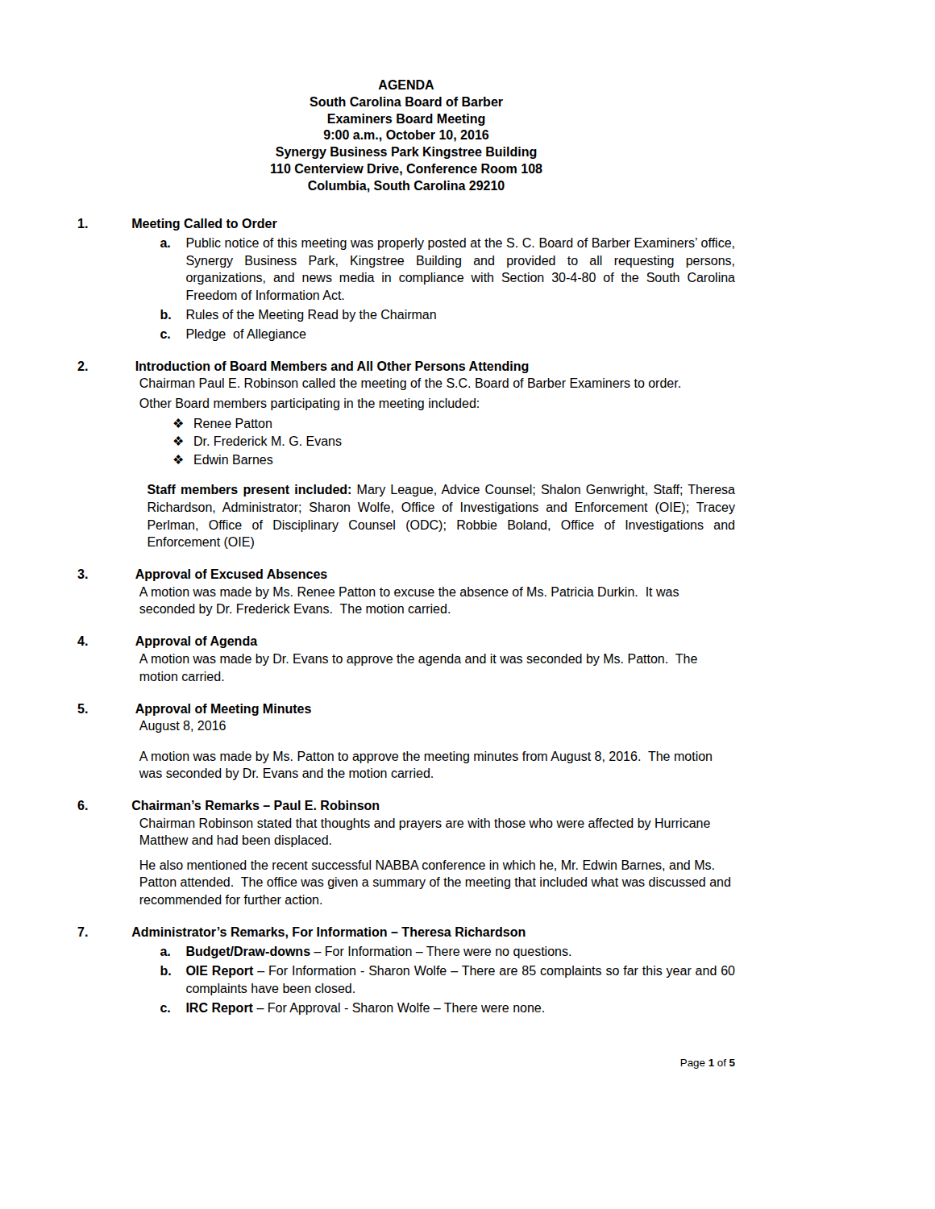AGENDA
South Carolina Board of Barber
Examiners Board Meeting
9:00 a.m., October 10, 2016
Synergy Business Park Kingstree Building
110 Centerview Drive, Conference Room 108
Columbia, South Carolina 29210
Meeting Called to Order
Public notice of this meeting was properly posted at the S. C. Board of Barber Examiners’ office, Synergy Business Park, Kingstree Building and provided to all requesting persons, organizations, and news media in compliance with Section 30-4-80 of the South Carolina Freedom of Information Act.
Rules of the Meeting Read by the Chairman
Pledge of Allegiance
Introduction of Board Members and All Other Persons Attending
Chairman Paul E. Robinson called the meeting of the S.C. Board of Barber Examiners to order.
Other Board members participating in the meeting included:
Renee Patton
Dr. Frederick M. G. Evans
Edwin Barnes
Staff members present included: Mary League, Advice Counsel; Shalon Genwright, Staff; Theresa Richardson, Administrator; Sharon Wolfe, Office of Investigations and Enforcement (OIE); Tracey Perlman, Office of Disciplinary Counsel (ODC); Robbie Boland, Office of Investigations and Enforcement (OIE)
Approval of Excused Absences
A motion was made by Ms. Renee Patton to excuse the absence of Ms. Patricia Durkin. It was seconded by Dr. Frederick Evans. The motion carried.
Approval of Agenda
A motion was made by Dr. Evans to approve the agenda and it was seconded by Ms. Patton. The motion carried.
Approval of Meeting Minutes
August 8, 2016
A motion was made by Ms. Patton to approve the meeting minutes from August 8, 2016. The motion was seconded by Dr. Evans and the motion carried.
Chairman’s Remarks – Paul E. Robinson
Chairman Robinson stated that thoughts and prayers are with those who were affected by Hurricane Matthew and had been displaced.
He also mentioned the recent successful NABBA conference in which he, Mr. Edwin Barnes, and Ms. Patton attended. The office was given a summary of the meeting that included what was discussed and recommended for further action.
Administrator’s Remarks, For Information – Theresa Richardson
Budget/Draw-downs – For Information – There were no questions.
OIE Report – For Information - Sharon Wolfe – There are 85 complaints so far this year and 60 complaints have been closed.
IRC Report – For Approval - Sharon Wolfe – There were none.
Page 1 of 5